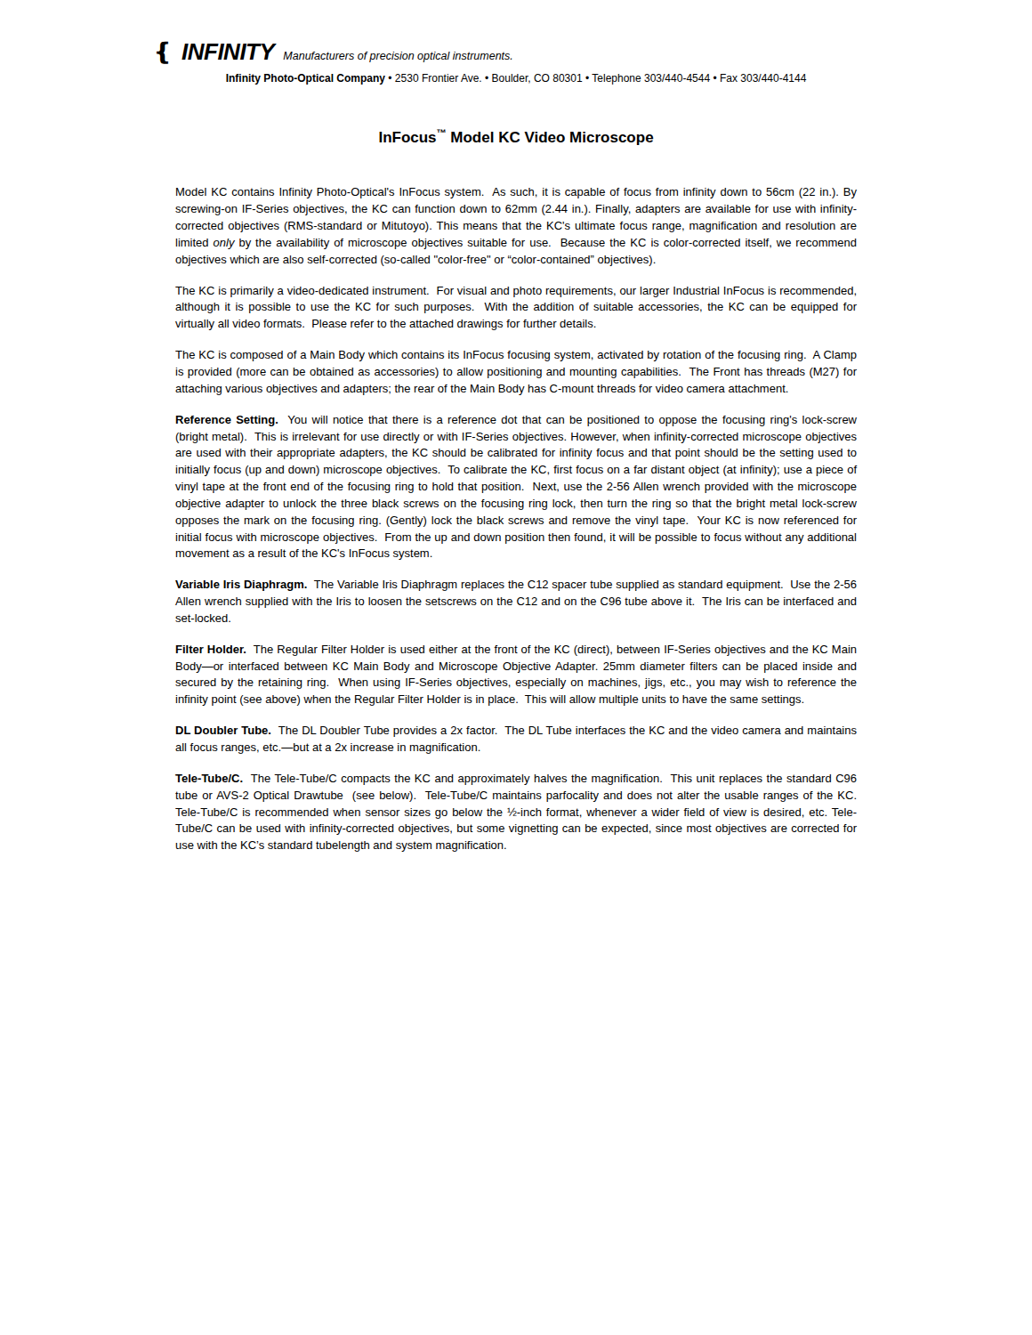❴INFINITY Manufacturers of precision optical instruments.
Infinity Photo-Optical Company • 2530 Frontier Ave. • Boulder, CO 80301 • Telephone 303/440-4544 • Fax 303/440-4144
InFocus™ Model KC Video Microscope
Model KC contains Infinity Photo-Optical's InFocus system. As such, it is capable of focus from infinity down to 56cm (22 in.). By screwing-on IF-Series objectives, the KC can function down to 62mm (2.44 in.). Finally, adapters are available for use with infinity-corrected objectives (RMS-standard or Mitutoyo). This means that the KC's ultimate focus range, magnification and resolution are limited only by the availability of microscope objectives suitable for use. Because the KC is color-corrected itself, we recommend objectives which are also self-corrected (so-called "color-free" or “color-contained” objectives).
The KC is primarily a video-dedicated instrument. For visual and photo requirements, our larger Industrial InFocus is recommended, although it is possible to use the KC for such purposes. With the addition of suitable accessories, the KC can be equipped for virtually all video formats. Please refer to the attached drawings for further details.
The KC is composed of a Main Body which contains its InFocus focusing system, activated by rotation of the focusing ring. A Clamp is provided (more can be obtained as accessories) to allow positioning and mounting capabilities. The Front has threads (M27) for attaching various objectives and adapters; the rear of the Main Body has C-mount threads for video camera attachment.
Reference Setting. You will notice that there is a reference dot that can be positioned to oppose the focusing ring's lock-screw (bright metal). This is irrelevant for use directly or with IF-Series objectives. However, when infinity-corrected microscope objectives are used with their appropriate adapters, the KC should be calibrated for infinity focus and that point should be the setting used to initially focus (up and down) microscope objectives. To calibrate the KC, first focus on a far distant object (at infinity); use a piece of vinyl tape at the front end of the focusing ring to hold that position. Next, use the 2-56 Allen wrench provided with the microscope objective adapter to unlock the three black screws on the focusing ring lock, then turn the ring so that the bright metal lock-screw opposes the mark on the focusing ring. (Gently) lock the black screws and remove the vinyl tape. Your KC is now referenced for initial focus with microscope objectives. From the up and down position then found, it will be possible to focus without any additional movement as a result of the KC's InFocus system.
Variable Iris Diaphragm. The Variable Iris Diaphragm replaces the C12 spacer tube supplied as standard equipment. Use the 2-56 Allen wrench supplied with the Iris to loosen the setscrews on the C12 and on the C96 tube above it. The Iris can be interfaced and set-locked.
Filter Holder. The Regular Filter Holder is used either at the front of the KC (direct), between IF-Series objectives and the KC Main Body—or interfaced between KC Main Body and Microscope Objective Adapter. 25mm diameter filters can be placed inside and secured by the retaining ring. When using IF-Series objectives, especially on machines, jigs, etc., you may wish to reference the infinity point (see above) when the Regular Filter Holder is in place. This will allow multiple units to have the same settings.
DL Doubler Tube. The DL Doubler Tube provides a 2x factor. The DL Tube interfaces the KC and the video camera and maintains all focus ranges, etc.—but at a 2x increase in magnification.
Tele-Tube/C. The Tele-Tube/C compacts the KC and approximately halves the magnification. This unit replaces the standard C96 tube or AVS-2 Optical Drawtube (see below). Tele-Tube/C maintains parfocality and does not alter the usable ranges of the KC. Tele-Tube/C is recommended when sensor sizes go below the ½-inch format, whenever a wider field of view is desired, etc. Tele-Tube/C can be used with infinity-corrected objectives, but some vignetting can be expected, since most objectives are corrected for use with the KC’s standard tubelength and system magnification.